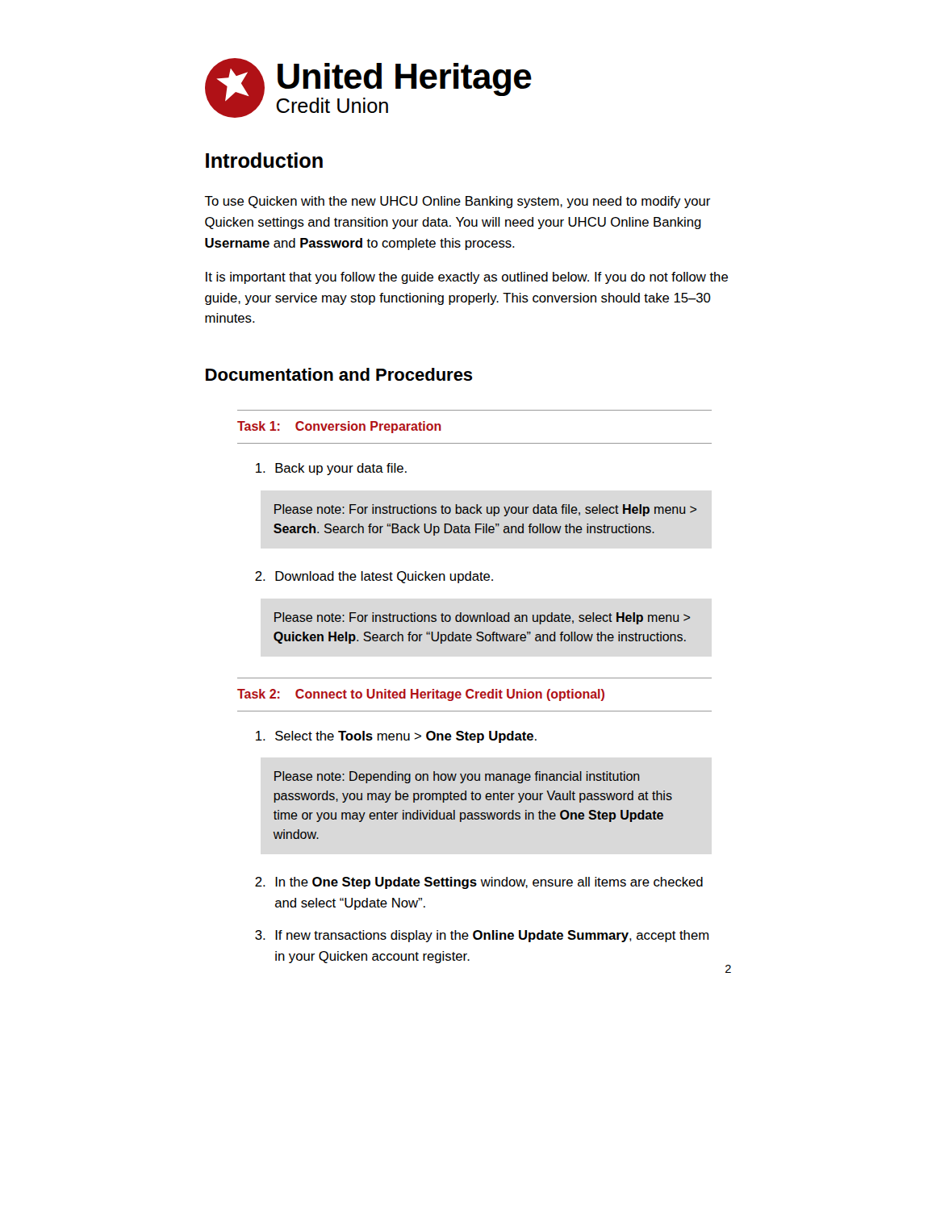United Heritage
Credit Union
Introduction
To use Quicken with the new UHCU Online Banking system, you need to modify your Quicken settings and transition your data. You will need your UHCU Online Banking Username and Password to complete this process.
It is important that you follow the guide exactly as outlined below. If you do not follow the guide, your service may stop functioning properly. This conversion should take 15–30 minutes.
Documentation and Procedures
Task 1: Conversion Preparation
Back up your data file.
Please note: For instructions to back up your data file, select Help menu > Search. Search for “Back Up Data File” and follow the instructions.
Download the latest Quicken update.
Please note: For instructions to download an update, select Help menu > Quicken Help. Search for “Update Software” and follow the instructions.
Task 2: Connect to United Heritage Credit Union (optional)
Select the Tools menu > One Step Update.
Please note: Depending on how you manage financial institution passwords, you may be prompted to enter your Vault password at this time or you may enter individual passwords in the One Step Update window.
In the One Step Update Settings window, ensure all items are checked and select “Update Now”.
If new transactions display in the Online Update Summary, accept them in your Quicken account register.
2